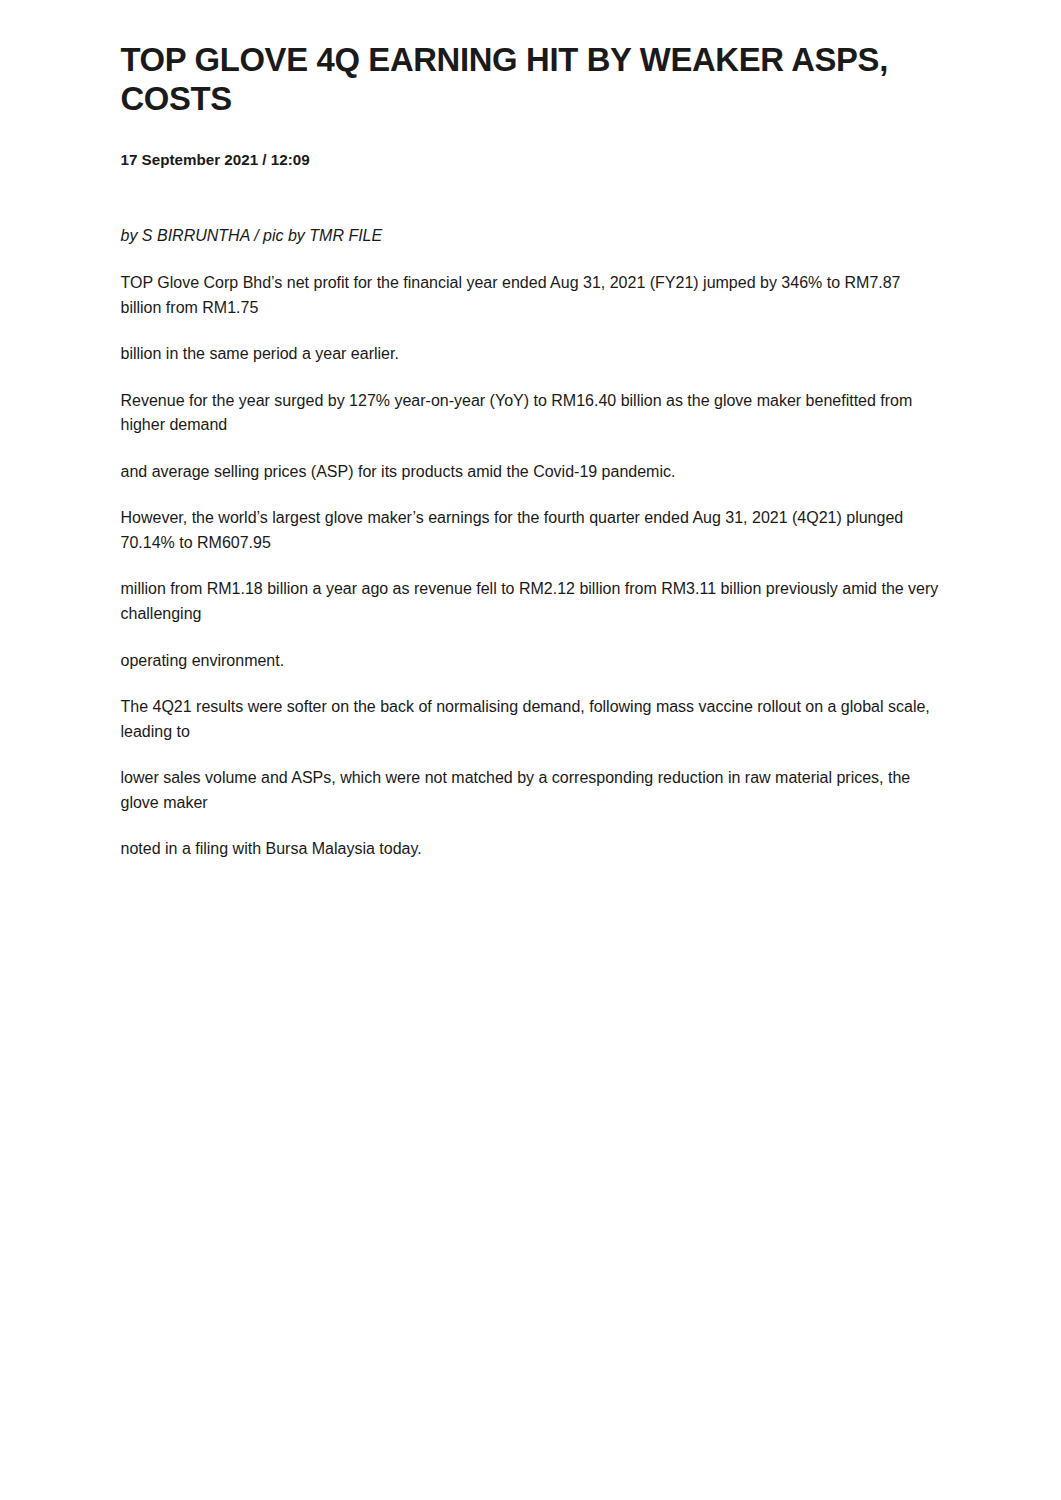TOP GLOVE 4Q EARNING HIT BY WEAKER ASPS, COSTS
17 September 2021 / 12:09
by S BIRRUNTHA / pic by TMR FILE
TOP Glove Corp Bhd’s net profit for the financial year ended Aug 31, 2021 (FY21) jumped by 346% to RM7.87 billion from RM1.75
billion in the same period a year earlier.
Revenue for the year surged by 127% year-on-year (YoY) to RM16.40 billion as the glove maker benefitted from higher demand
and average selling prices (ASP) for its products amid the Covid-19 pandemic.
However, the world’s largest glove maker’s earnings for the fourth quarter ended Aug 31, 2021 (4Q21) plunged 70.14% to RM607.95
million from RM1.18 billion a year ago as revenue fell to RM2.12 billion from RM3.11 billion previously amid the very challenging
operating environment.
The 4Q21 results were softer on the back of normalising demand, following mass vaccine rollout on a global scale, leading to
lower sales volume and ASPs, which were not matched by a corresponding reduction in raw material prices, the glove maker
noted in a filing with Bursa Malaysia today.